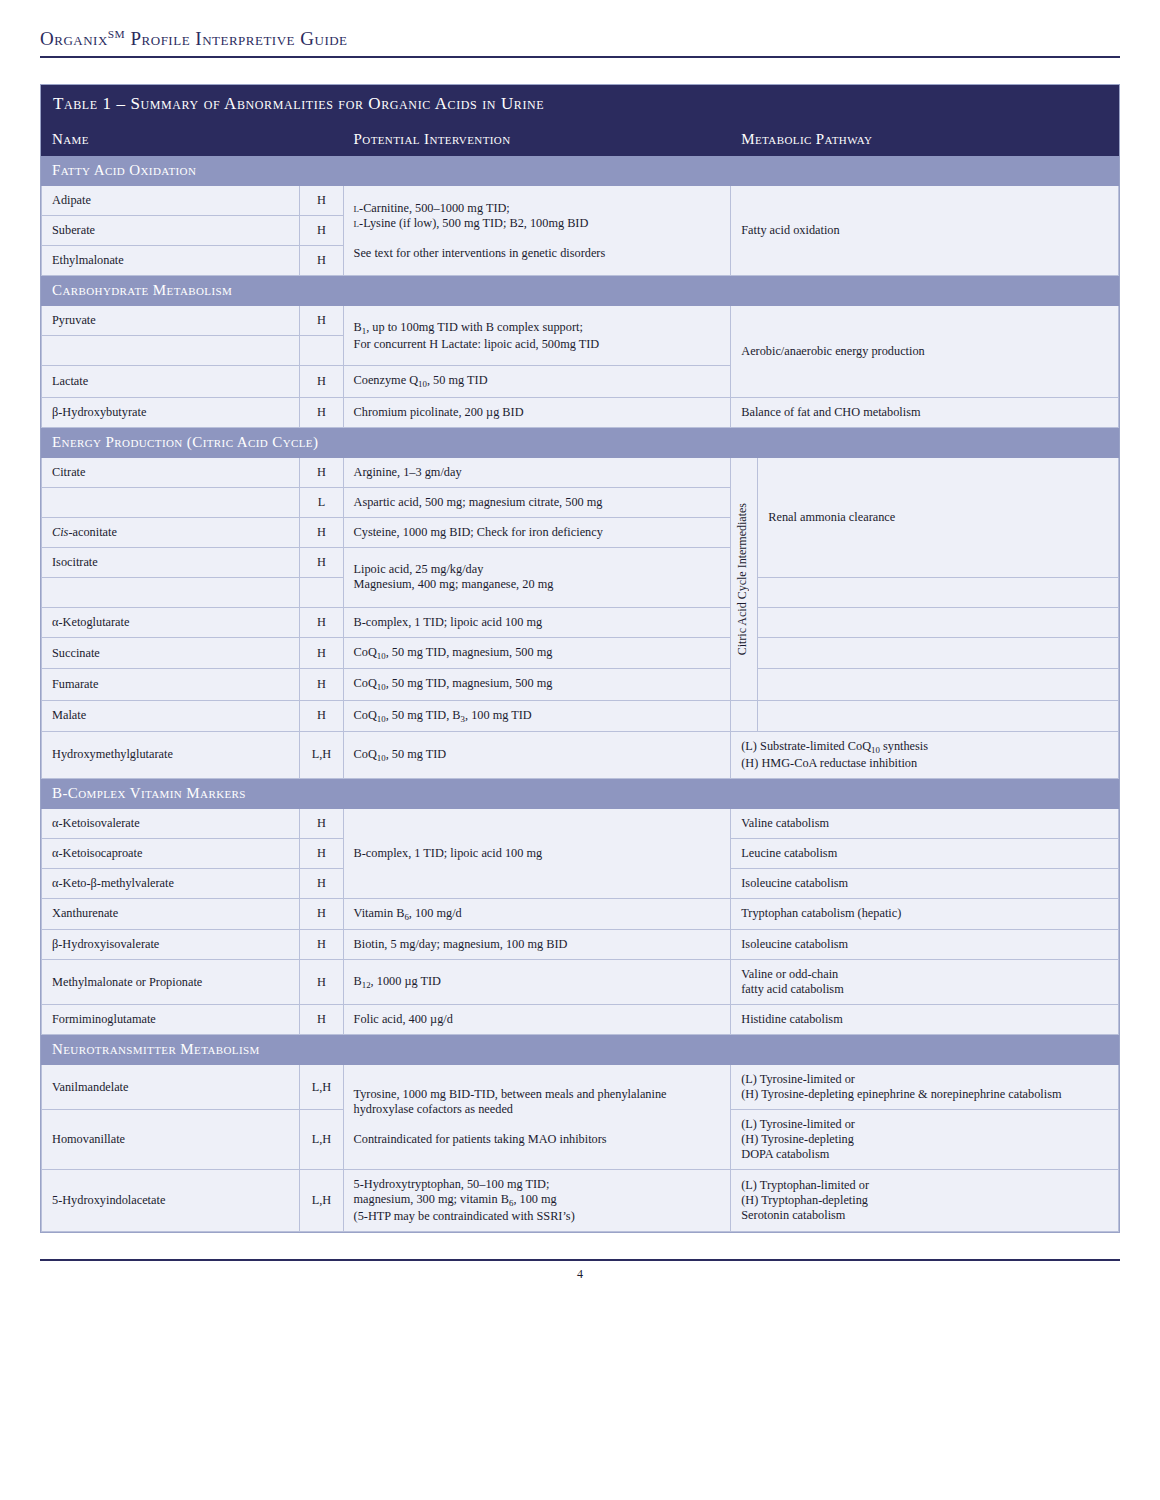OrganixSM Profile Interpretive Guide
Table 1 – Summary of Abnormalities for Organic Acids in Urine
| Name | Potential Intervention | Metabolic Pathway |
| --- | --- | --- |
| Fatty Acid Oxidation |
| Adipate | H | l -Carnitine, 500–1000 mg TID; l -Lysine (if low), 500 mg TID; B2, 100mg BID See text for other interventions in genetic disorders | Fatty acid oxidation |
| Suberate | H |
| Ethylmalonate | H |
| Carbohydrate Metabolism |
| Pyruvate | H | B 1 , up to 100mg TID with B complex support; For concurrent H Lactate: lipoic acid, 500mg TID | Aerobic/anaerobic energy production |
| Lactate | H | Coenzyme Q 10 , 50 mg TID |
| β-Hydroxybutyrate | H | Chromium picolinate, 200 µg BID | Balance of fat and CHO metabolism |
| Energy Production (Citric Acid Cycle) |
| Citrate | H | Arginine, 1–3 gm/day | Citric Acid Cycle Intermediates | Renal ammonia clearance |
| | L | Aspartic acid, 500 mg; magnesium citrate, 500 mg |
| Cis -aconitate | H | Cysteine, 1000 mg BID; Check for iron deficiency |
| Isocitrate | H | Lipoic acid, 25 mg/kg/day Magnesium, 400 mg; manganese, 20 mg |
| α-Ketoglutarate | H | B-complex, 1 TID; lipoic acid 100 mg | |
| Succinate | H | CoQ 10 , 50 mg TID, magnesium, 500 mg | |
| Fumarate | H | CoQ 10 , 50 mg TID, magnesium, 500 mg | |
| Malate | H | CoQ 10 , 50 mg TID, B 3 , 100 mg TID | | |
| Hydroxymethylglutarate | L,H | CoQ 10 , 50 mg TID | (L) Substrate-limited CoQ 10 synthesis (H) HMG-CoA reductase inhibition |
| B-Complex Vitamin Markers |
| α-Ketoisovalerate | H | B-complex, 1 TID; lipoic acid 100 mg | Valine catabolism |
| α-Ketoisocaproate | H | Leucine catabolism |
| α-Keto-β-methylvalerate | H | Isoleucine catabolism |
| Xanthurenate | H | Vitamin B 6 , 100 mg/d | Tryptophan catabolism (hepatic) |
| β-Hydroxyisovalerate | H | Biotin, 5 mg/day; magnesium, 100 mg BID | Isoleucine catabolism |
| Methylmalonate or Propionate | H | B 12 , 1000 µg TID | Valine or odd-chain fatty acid catabolism |
| Formiminoglutamate | H | Folic acid, 400 µg/d | Histidine catabolism |
| Neurotransmitter Metabolism |
| Vanilmandelate | L,H | Tyrosine, 1000 mg BID-TID, between meals and phenylalanine hydroxylase cofactors as needed Contraindicated for patients taking MAO inhibitors | (L) Tyrosine-limited or (H) Tyrosine-depleting epinephrine & norepinephrine catabolism |
| Homovanillate | L,H | (L) Tyrosine-limited or (H) Tyrosine-depleting DOPA catabolism |
| 5-Hydroxyindolacetate | L,H | 5-Hydroxytryptophan, 50–100 mg TID; magnesium, 300 mg; vitamin B 6 , 100 mg (5-HTP may be contraindicated with SSRI’s) | (L) Tryptophan-limited or (H) Tryptophan-depleting Serotonin catabolism |
4